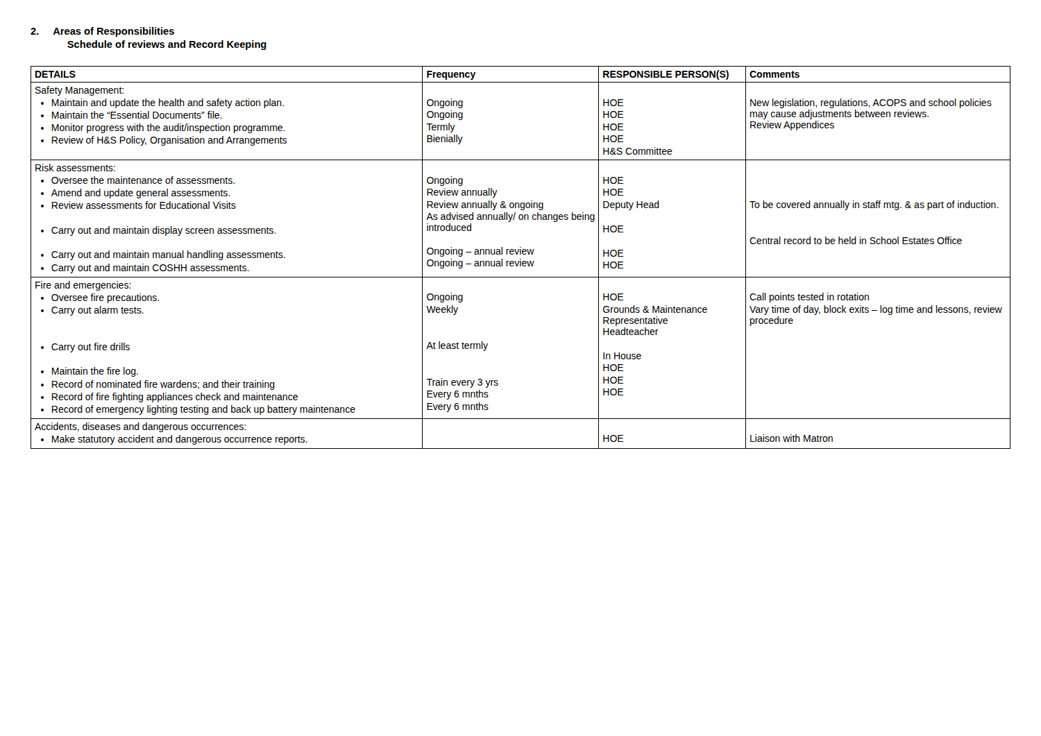2. Areas of Responsibilities
Schedule of reviews and Record Keeping
| DETAILS | Frequency | RESPONSIBLE PERSON(S) | Comments |
| --- | --- | --- | --- |
| Safety Management: Maintain and update the health and safety action plan. Maintain the “Essential Documents” file. Monitor progress with the audit/inspection programme. Review of H&S Policy, Organisation and Arrangements | Ongoing Ongoing Termly Bienially | HOE HOE HOE HOE H&S Committee | New legislation, regulations, ACOPS and school policies may cause adjustments between reviews. Review Appendices |
| Risk assessments: Oversee the maintenance of assessments. Amend and update general assessments. Review assessments for Educational Visits Carry out and maintain display screen assessments. Carry out and maintain manual handling assessments. Carry out and maintain COSHH assessments. | Ongoing Review annually Review annually & ongoing As advised annually/ on changes being introduced Ongoing – annual review Ongoing – annual review | HOE HOE Deputy Head HOE HOE HOE | To be covered annually in staff mtg. & as part of induction. Central record to be held in School Estates Office |
| Fire and emergencies: Oversee fire precautions. Carry out alarm tests. Carry out fire drills Maintain the fire log. Record of nominated fire wardens; and their training Record of fire fighting appliances check and maintenance Record of emergency lighting testing and back up battery maintenance | Ongoing Weekly At least termly Train every 3 yrs Every 6 mnths Every 6 mnths | HOE Grounds & Maintenance Representative Headteacher In House HOE HOE HOE | Call points tested in rotation Vary time of day, block exits – log time and lessons, review procedure |
| Accidents, diseases and dangerous occurrences: Make statutory accident and dangerous occurrence reports. | | HOE | Liaison with Matron |